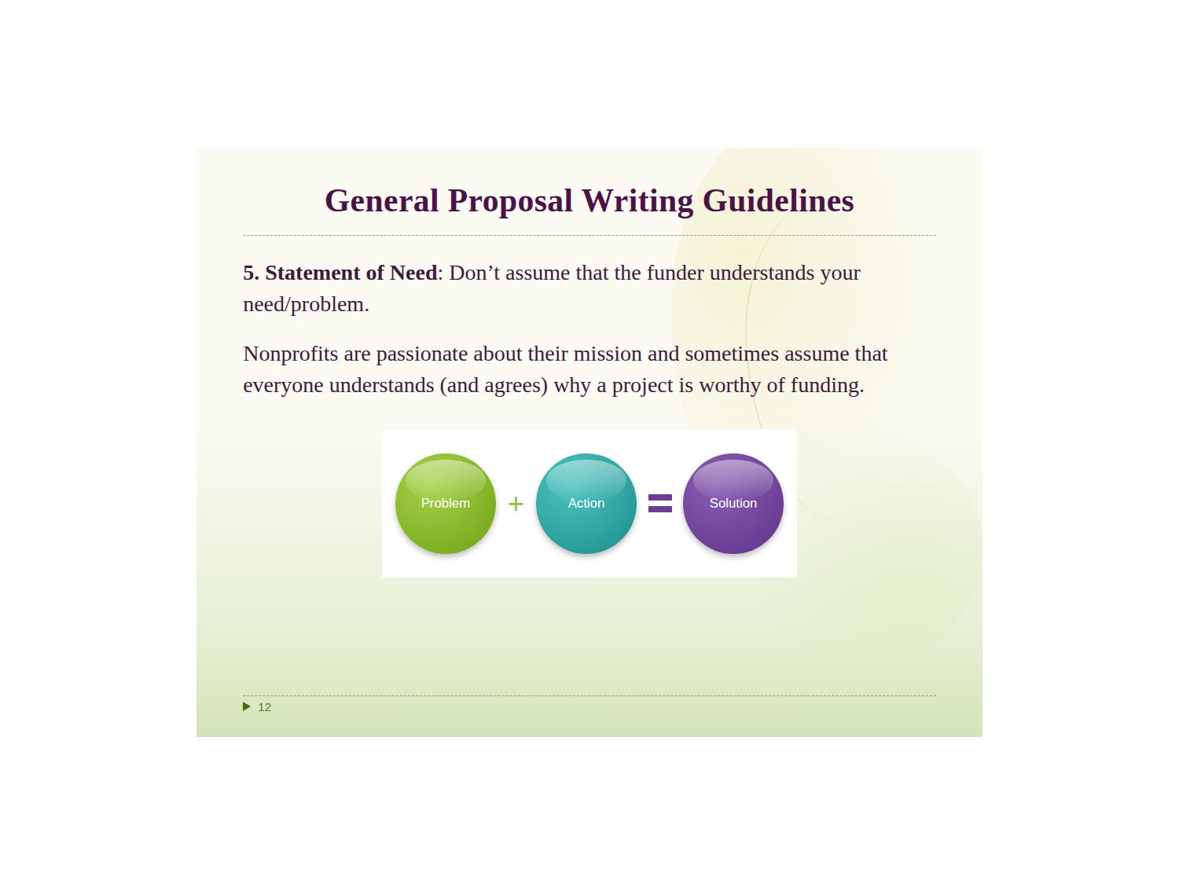General Proposal Writing Guidelines
5. Statement of Need: Don’t assume that the funder understands your need/problem.
Nonprofits are passionate about their mission and sometimes assume that everyone understands (and agrees) why a project is worthy of funding.
Problem
+
Action
Solution
12